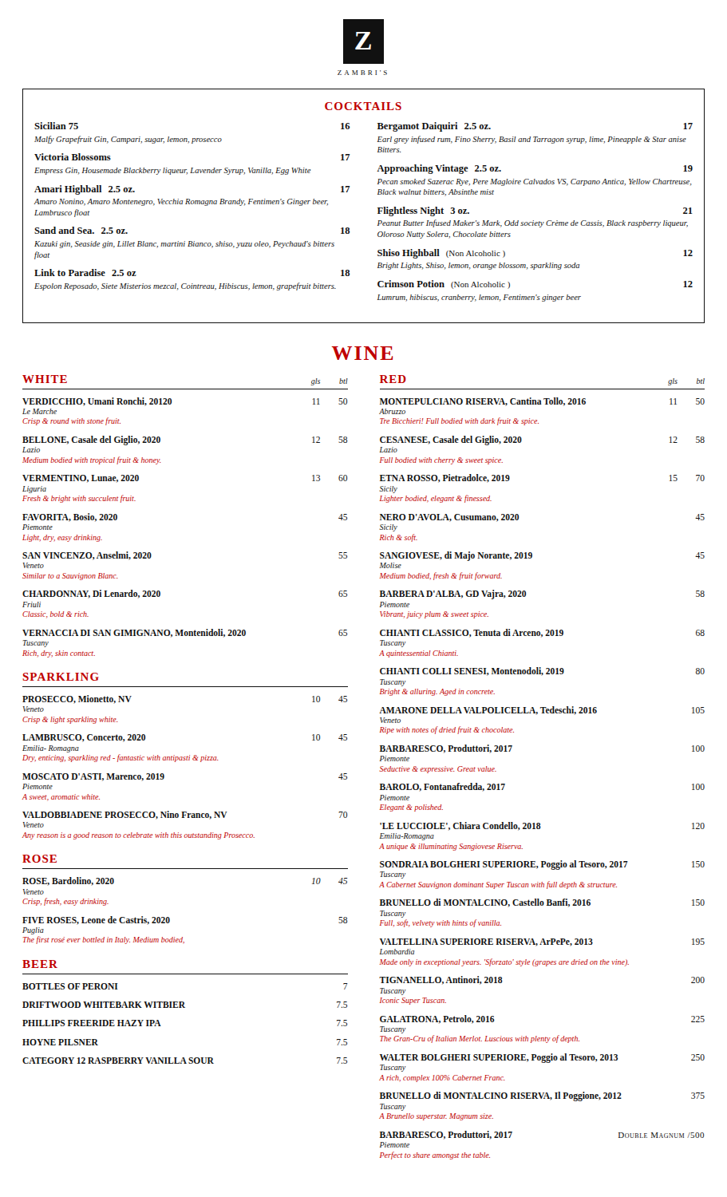Z
Zambri's
Cocktails
Sicilian 75 16
Malfy Grapefruit Gin, Campari, sugar, lemon, prosecco
Victoria Blossoms 17
Empress Gin, Housemade Blackberry liqueur, Lavender Syrup, Vanilla, Egg White
Amari Highball 2.5 oz. 17
Amaro Nonino, Amaro Montenegro, Vecchia Romagna Brandy, Fentimen's Ginger beer, Lambrusco float
Sand and Sea. 2.5 oz. 18
Kazuki gin, Seaside gin, Lillet Blanc, martini Bianco, shiso, yuzu oleo, Peychaud's bitters float
Link to Paradise 2.5 oz 18
Espolon Reposado, Siete Misterios mezcal, Cointreau, Hibiscus, lemon, grapefruit bitters.
Bergamot Daiquiri 2.5 oz. 17
Earl grey infused rum, Fino Sherry, Basil and Tarragon syrup, lime, Pineapple & Star anise Bitters.
Approaching Vintage 2.5 oz. 19
Pecan smoked Sazerac Rye, Pere Magloire Calvados VS, Carpano Antica, Yellow Chartreuse, Black walnut bitters, Absinthe mist
Flightless Night 3 oz. 21
Peanut Butter Infused Maker's Mark, Odd society Crème de Cassis, Black raspberry liqueur, Oloroso Nutty Solera, Chocolate bitters
Shiso Highball(Non Alcoholic ) 12
Bright Lights, Shiso, lemon, orange blossom, sparkling soda
Crimson Potion(Non Alcoholic ) 12
Lumrum, hibiscus, cranberry, lemon, Fentimen's ginger beer
WINE
White
gls
btl
VERDICCHIO, Umani Ronchi, 201201150
Le Marche
Crisp & round with stone fruit.
BELLONE, Casale del Giglio, 20201258
Lazio
Medium bodied with tropical fruit & honey.
VERMENTINO, Lunae, 20201360
Liguria
Fresh & bright with succulent fruit.
FAVORITA, Bosio, 2020 45
Piemonte
Light, dry, easy drinking.
SAN VINCENZO, Anselmi, 2020 55
Veneto
Similar to a Sauvignon Blanc.
CHARDONNAY, Di Lenardo, 2020 65
Friuli
Classic, bold & rich.
VERNACCIA DI SAN GIMIGNANO, Montenidoli, 2020 65
Tuscany
Rich, dry, skin contact.
Sparkling
PROSECCO, Mionetto, NV 1045
Veneto
Crisp & light sparkling white.
LAMBRUSCO, Concerto, 20201045
Emilia- Romagna
Dry, enticing, sparkling red - fantastic with antipasti & pizza.
MOSCATO D'ASTI, Marenco, 2019 45
Piemonte
A sweet, aromatic white.
VALDOBBIADENE PROSECCO, Nino Franco, NV 70
Veneto
Any reason is a good reason to celebrate with this outstanding Prosecco.
Rose
ROSE, Bardolino, 20201045
Veneto
Crisp, fresh, easy drinking.
FIVE ROSES, Leone de Castris, 2020 58
Puglia
The first rosé ever bottled in Italy. Medium bodied,
Beer
Bottles of Peroni 7
Driftwood Whitebark Witbier 7.5
Phillips Freeride Hazy IPA 7.5
Hoyne Pilsner 7.5
Category 12 Raspberry Vanilla Sour 7.5
Red
gls
btl
MONTEPULCIANO RISERVA, Cantina Tollo, 20161150
Abruzzo
Tre Bicchieri! Full bodied with dark fruit & spice.
CESANESE, Casale del Giglio, 20201258
Lazio
Full bodied with cherry & sweet spice.
ETNA ROSSO, Pietradolce, 20191570
Sicily
Lighter bodied, elegant & finessed.
NERO D'AVOLA, Cusumano, 2020 45
Sicily
Rich & soft.
SANGIOVESE, di Majo Norante, 2019 45
Molise
Medium bodied, fresh & fruit forward.
BARBERA D'ALBA, GD Vajra, 2020 58
Piemonte
Vibrant, juicy plum & sweet spice.
CHIANTI CLASSICO, Tenuta di Arceno, 2019 68
Tuscany
A quintessential Chianti.
CHIANTI COLLI SENESI, Montenodoli, 2019 80
Tuscany
Bright & alluring. Aged in concrete.
AMARONE DELLA VALPOLICELLA, Tedeschi, 2016 105
Veneto
Ripe with notes of dried fruit & chocolate.
BARBARESCO, Produttori, 2017 100
Piemonte
Seductive & expressive. Great value.
BAROLO, Fontanafredda, 2017 100
Piemonte
Elegant & polished.
'LE LUCCIOLE', Chiara Condello, 2018 120
Emilia-Romagna
A unique & illuminating Sangiovese Riserva.
SONDRAIA BOLGHERI SUPERIORE, Poggio al Tesoro, 2017 150
Tuscany
A Cabernet Sauvignon dominant Super Tuscan with full depth & structure.
BRUNELLO di MONTALCINO, Castello Banfi, 2016 150
Tuscany
Full, soft, velvety with hints of vanilla.
VALTELLINA SUPERIORE RISERVA, ArPePe, 2013 195
Lombardia
Made only in exceptional years. 'Sforzato' style (grapes are dried on the vine).
TIGNANELLO, Antinori, 2018 200
Tuscany
Iconic Super Tuscan.
GALATRONA, Petrolo, 2016 225
Tuscany
The Gran-Cru of Italian Merlot. Luscious with plenty of depth.
WALTER BOLGHERI SUPERIORE, Poggio al Tesoro, 2013 250
Tuscany
A rich, complex 100% Cabernet Franc.
BRUNELLO di MONTALCINO RISERVA, Il Poggione, 2012 375
Tuscany
A Brunello superstar. Magnum size.
BARBARESCO, Produttori, 2017 Double Magnum /500
Piemonte
Perfect to share amongst the table.